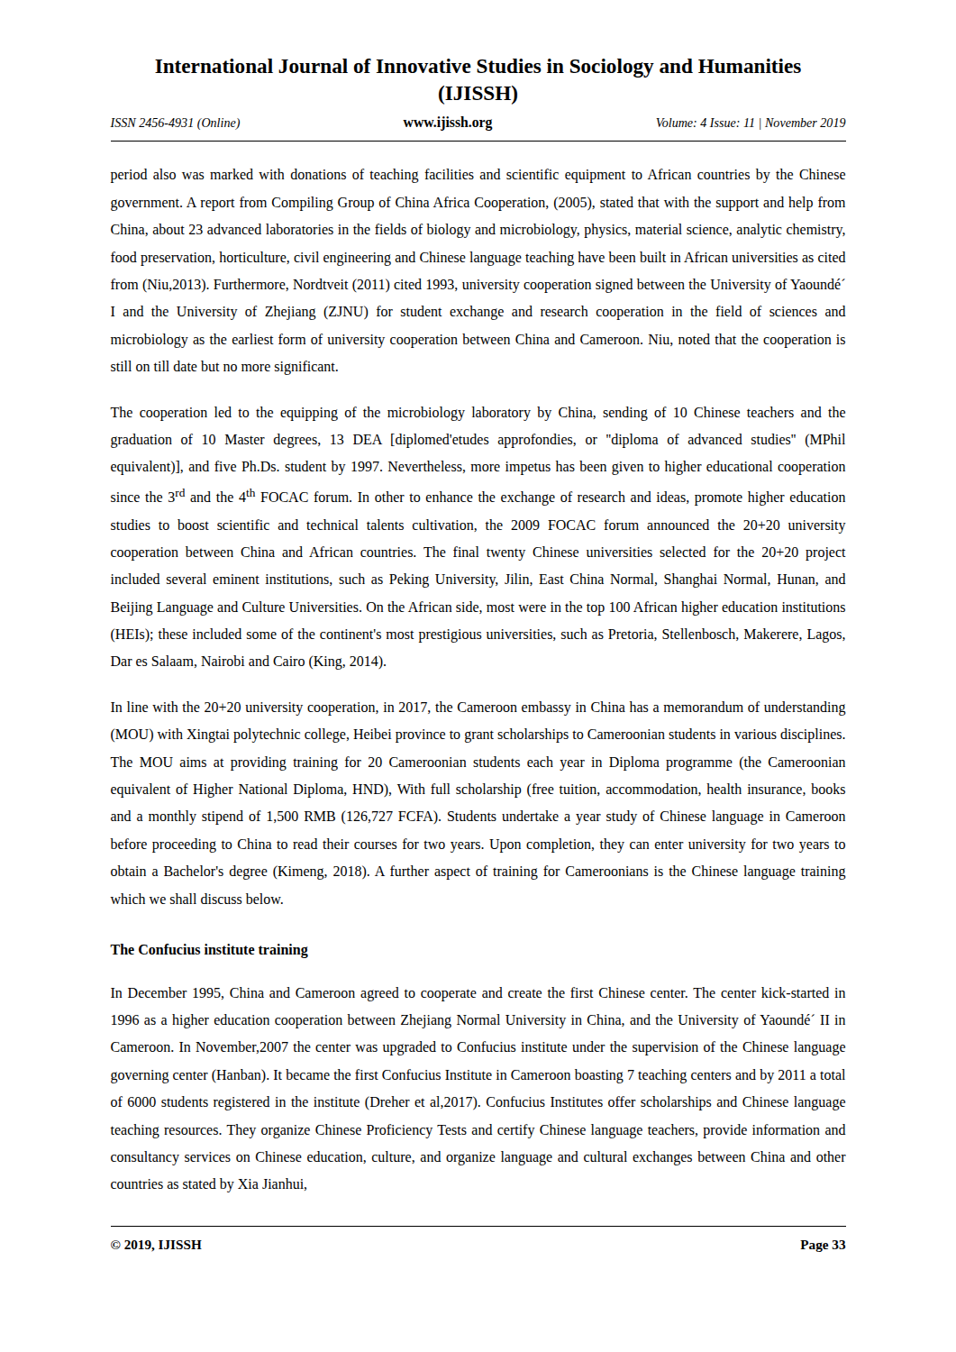International Journal of Innovative Studies in Sociology and Humanities
(IJISSH)
ISSN 2456-4931 (Online) www.ijissh.org Volume: 4 Issue: 11 | November 2019
period also was marked with donations of teaching facilities and scientific equipment to African countries by the Chinese government. A report from Compiling Group of China Africa Cooperation, (2005), stated that with the support and help from China, about 23 advanced laboratories in the fields of biology and microbiology, physics, material science, analytic chemistry, food preservation, horticulture, civil engineering and Chinese language teaching have been built in African universities as cited from (Niu,2013). Furthermore, Nordtveit (2011) cited 1993, university cooperation signed between the University of Yaoundé´ I and the University of Zhejiang (ZJNU) for student exchange and research cooperation in the field of sciences and microbiology as the earliest form of university cooperation between China and Cameroon. Niu, noted that the cooperation is still on till date but no more significant.
The cooperation led to the equipping of the microbiology laboratory by China, sending of 10 Chinese teachers and the graduation of 10 Master degrees, 13 DEA [diplomed'etudes approfondies, or ''diploma of advanced studies'' (MPhil equivalent)], and five Ph.Ds. student by 1997. Nevertheless, more impetus has been given to higher educational cooperation since the 3rd and the 4th FOCAC forum. In other to enhance the exchange of research and ideas, promote higher education studies to boost scientific and technical talents cultivation, the 2009 FOCAC forum announced the 20+20 university cooperation between China and African countries. The final twenty Chinese universities selected for the 20+20 project included several eminent institutions, such as Peking University, Jilin, East China Normal, Shanghai Normal, Hunan, and Beijing Language and Culture Universities. On the African side, most were in the top 100 African higher education institutions (HEIs); these included some of the continent's most prestigious universities, such as Pretoria, Stellenbosch, Makerere, Lagos, Dar es Salaam, Nairobi and Cairo (King, 2014).
In line with the 20+20 university cooperation, in 2017, the Cameroon embassy in China has a memorandum of understanding (MOU) with Xingtai polytechnic college, Heibei province to grant scholarships to Cameroonian students in various disciplines. The MOU aims at providing training for 20 Cameroonian students each year in Diploma programme (the Cameroonian equivalent of Higher National Diploma, HND), With full scholarship (free tuition, accommodation, health insurance, books and a monthly stipend of 1,500 RMB (126,727 FCFA). Students undertake a year study of Chinese language in Cameroon before proceeding to China to read their courses for two years. Upon completion, they can enter university for two years to obtain a Bachelor's degree (Kimeng, 2018). A further aspect of training for Cameroonians is the Chinese language training which we shall discuss below.
The Confucius institute training
In December 1995, China and Cameroon agreed to cooperate and create the first Chinese center. The center kick-started in 1996 as a higher education cooperation between Zhejiang Normal University in China, and the University of Yaoundé´ II in Cameroon. In November,2007 the center was upgraded to Confucius institute under the supervision of the Chinese language governing center (Hanban). It became the first Confucius Institute in Cameroon boasting 7 teaching centers and by 2011 a total of 6000 students registered in the institute (Dreher et al,2017). Confucius Institutes offer scholarships and Chinese language teaching resources. They organize Chinese Proficiency Tests and certify Chinese language teachers, provide information and consultancy services on Chinese education, culture, and organize language and cultural exchanges between China and other countries as stated by Xia Jianhui,
© 2019, IJISSH Page 33